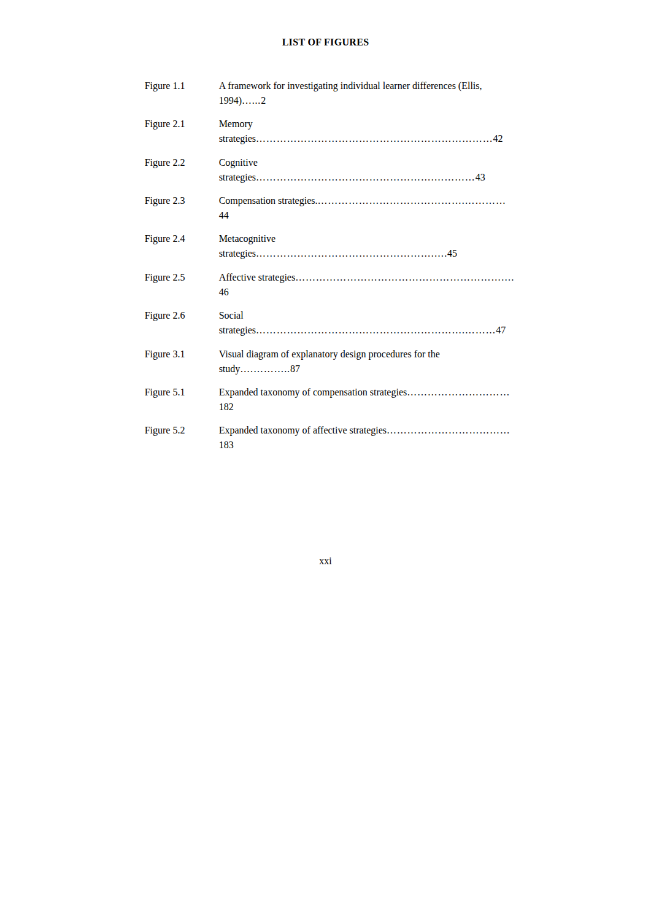LIST OF FIGURES
| Figure 1.1 | A framework for investigating individual learner differences (Ellis, 1994) …... 2 |
| Figure 2.1 | Memory strategies …………………………………………………………… 42 |
| Figure 2.2 | Cognitive strategies …………………………………………….………… 43 |
| Figure 2.3 | Compensation strategies. …………………………………….………… 44 |
| Figure 2.4 | Metacognitive strategies …………………………………………….…. 45 |
| Figure 2.5 | Affective strategies …………………………………………………….… 46 |
| Figure 2.6 | Social strategies …………………………………………………….……… 47 |
| Figure 3.1 | Visual diagram of explanatory design procedures for the study ….……….. 87 |
| Figure 5.1 | Expanded taxonomy of compensation strategies ………………………… 182 |
| Figure 5.2 | Expanded taxonomy of affective strategies ……………………………… 183 |
xxi